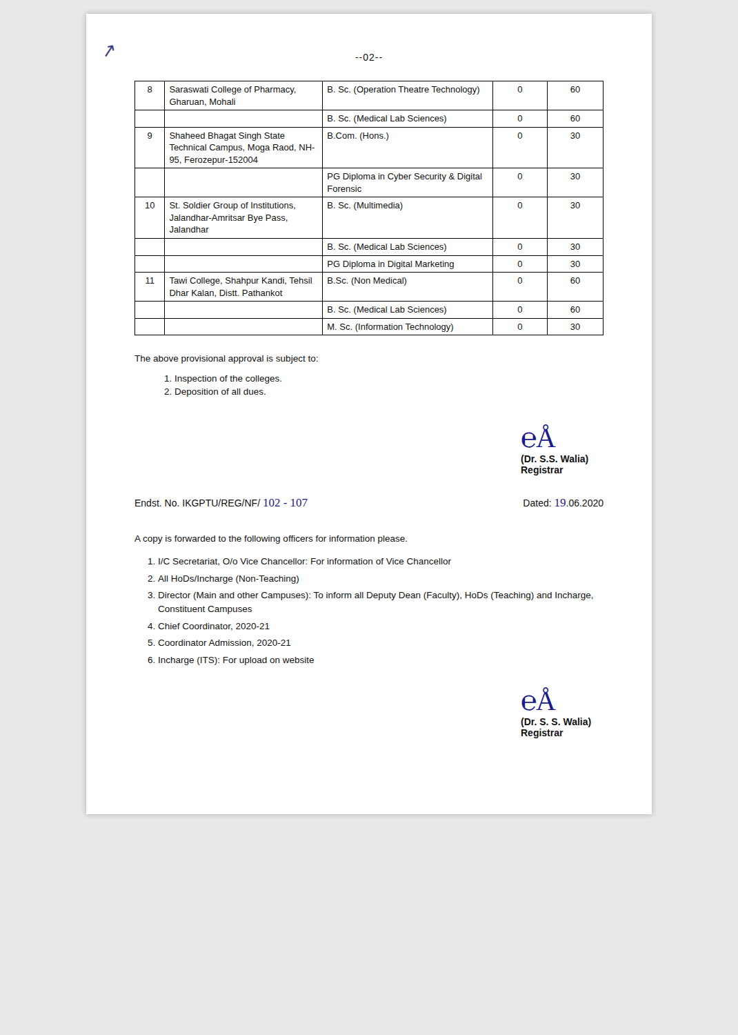↗
--02--
| 8 | Saraswati College of Pharmacy, Gharuan, Mohali | B. Sc. (Operation Theatre Technology) | 0 | 60 |
| | | B. Sc. (Medical Lab Sciences) | 0 | 60 |
| 9 | Shaheed Bhagat Singh State Technical Campus, Moga Raod, NH-95, Ferozepur-152004 | B.Com. (Hons.) | 0 | 30 |
| | | PG Diploma in Cyber Security & Digital Forensic | 0 | 30 |
| 10 | St. Soldier Group of Institutions, Jalandhar-Amritsar Bye Pass, Jalandhar | B. Sc. (Multimedia) | 0 | 30 |
| | | B. Sc. (Medical Lab Sciences) | 0 | 30 |
| | | PG Diploma in Digital Marketing | 0 | 30 |
| 11 | Tawi College, Shahpur Kandi, Tehsil Dhar Kalan, Distt. Pathankot | B.Sc. (Non Medical) | 0 | 60 |
| | | B. Sc. (Medical Lab Sciences) | 0 | 60 |
| | | M. Sc. (Information Technology) | 0 | 30 |
The above provisional approval is subject to:
Inspection of the colleges.
Deposition of all dues.
℮Å
(Dr. S.S. Walia)
Registrar
Endst. No. IKGPTU/REG/NF/ 102 - 107
Dated: 19.06.2020
A copy is forwarded to the following officers for information please.
I/C Secretariat, O/o Vice Chancellor: For information of Vice Chancellor
All HoDs/Incharge (Non-Teaching)
Director (Main and other Campuses): To inform all Deputy Dean (Faculty), HoDs (Teaching) and Incharge, Constituent Campuses
Chief Coordinator, 2020-21
Coordinator Admission, 2020-21
Incharge (ITS): For upload on website
℮Å
(Dr. S. S. Walia)
Registrar